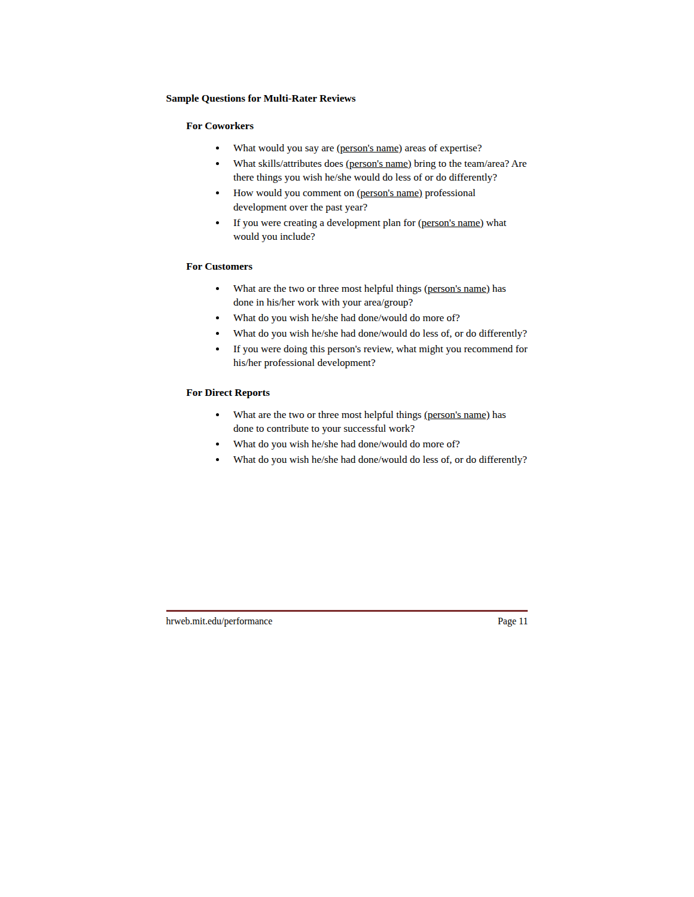Sample Questions for Multi-Rater Reviews
For Coworkers
What would you say are (person's name) areas of expertise?
What skills/attributes does (person's name) bring to the team/area? Are there things you wish he/she would do less of or do differently?
How would you comment on (person's name) professional development over the past year?
If you were creating a development plan for (person's name) what would you include?
For Customers
What are the two or three most helpful things (person's name) has done in his/her work with your area/group?
What do you wish he/she had done/would do more of?
What do you wish he/she had done/would do less of, or do differently?
If you were doing this person's review, what might you recommend for his/her professional development?
For Direct Reports
What are the two or three most helpful things (person's name) has done to contribute to your successful work?
What do you wish he/she had done/would do more of?
What do you wish he/she had done/would do less of, or do differently?
hrweb.mit.edu/performance Page 11